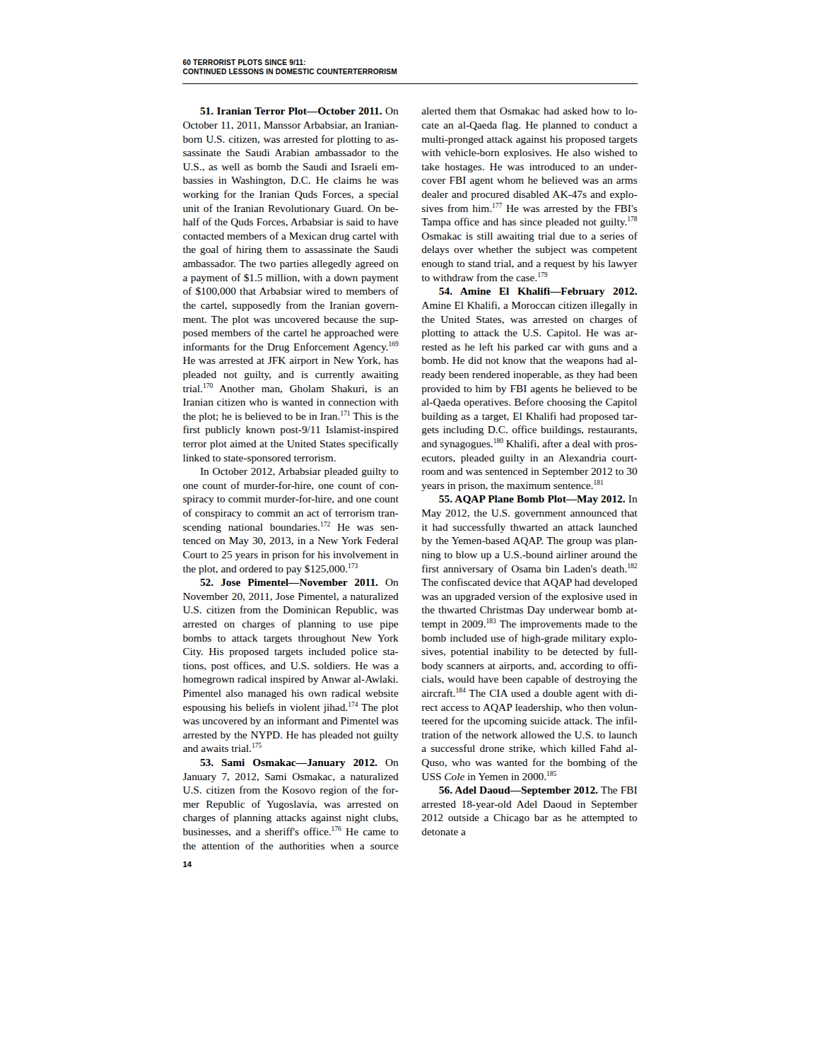60 Terrorist Plots Since 9/11:
Continued Lessons in Domestic Counterterrorism
51. Iranian Terror Plot—October 2011. On October 11, 2011, Manssor Arbabsiar, an Iranian-born U.S. citizen, was arrested for plotting to assassinate the Saudi Arabian ambassador to the U.S., as well as bomb the Saudi and Israeli embassies in Washington, D.C. He claims he was working for the Iranian Quds Forces, a special unit of the Iranian Revolutionary Guard. On behalf of the Quds Forces, Arbabsiar is said to have contacted members of a Mexican drug cartel with the goal of hiring them to assassinate the Saudi ambassador. The two parties allegedly agreed on a payment of $1.5 million, with a down payment of $100,000 that Arbabsiar wired to members of the cartel, supposedly from the Iranian government. The plot was uncovered because the supposed members of the cartel he approached were informants for the Drug Enforcement Agency.169 He was arrested at JFK airport in New York, has pleaded not guilty, and is currently awaiting trial.170 Another man, Gholam Shakuri, is an Iranian citizen who is wanted in connection with the plot; he is believed to be in Iran.171 This is the first publicly known post-9/11 Islamist-inspired terror plot aimed at the United States specifically linked to state-sponsored terrorism.
In October 2012, Arbabsiar pleaded guilty to one count of murder-for-hire, one count of conspiracy to commit murder-for-hire, and one count of conspiracy to commit an act of terrorism transcending national boundaries.172 He was sentenced on May 30, 2013, in a New York Federal Court to 25 years in prison for his involvement in the plot, and ordered to pay $125,000.173
52. Jose Pimentel—November 2011. On November 20, 2011, Jose Pimentel, a naturalized U.S. citizen from the Dominican Republic, was arrested on charges of planning to use pipe bombs to attack targets throughout New York City. His proposed targets included police stations, post offices, and U.S. soldiers. He was a homegrown radical inspired by Anwar al-Awlaki. Pimentel also managed his own radical website espousing his beliefs in violent jihad.174 The plot was uncovered by an informant and Pimentel was arrested by the NYPD. He has pleaded not guilty and awaits trial.175
53. Sami Osmakac—January 2012. On January 7, 2012, Sami Osmakac, a naturalized U.S. citizen from the Kosovo region of the former Republic of Yugoslavia, was arrested on charges of planning attacks against night clubs, businesses, and a sheriff's office.176 He came to the attention of the authorities when a source alerted them that Osmakac had asked how to locate an al-Qaeda flag. He planned to conduct a multi-pronged attack against his proposed targets with vehicle-born explosives. He also wished to take hostages. He was introduced to an undercover FBI agent whom he believed was an arms dealer and procured disabled AK-47s and explosives from him.177 He was arrested by the FBI's Tampa office and has since pleaded not guilty.178 Osmakac is still awaiting trial due to a series of delays over whether the subject was competent enough to stand trial, and a request by his lawyer to withdraw from the case.179
54. Amine El Khalifi—February 2012. Amine El Khalifi, a Moroccan citizen illegally in the United States, was arrested on charges of plotting to attack the U.S. Capitol. He was arrested as he left his parked car with guns and a bomb. He did not know that the weapons had already been rendered inoperable, as they had been provided to him by FBI agents he believed to be al-Qaeda operatives. Before choosing the Capitol building as a target, El Khalifi had proposed targets including D.C. office buildings, restaurants, and synagogues.180 Khalifi, after a deal with prosecutors, pleaded guilty in an Alexandria courtroom and was sentenced in September 2012 to 30 years in prison, the maximum sentence.181
55. AQAP Plane Bomb Plot—May 2012. In May 2012, the U.S. government announced that it had successfully thwarted an attack launched by the Yemen-based AQAP. The group was planning to blow up a U.S.-bound airliner around the first anniversary of Osama bin Laden's death.182 The confiscated device that AQAP had developed was an upgraded version of the explosive used in the thwarted Christmas Day underwear bomb attempt in 2009.183 The improvements made to the bomb included use of high-grade military explosives, potential inability to be detected by full-body scanners at airports, and, according to officials, would have been capable of destroying the aircraft.184 The CIA used a double agent with direct access to AQAP leadership, who then volunteered for the upcoming suicide attack. The infiltration of the network allowed the U.S. to launch a successful drone strike, which killed Fahd al-Quso, who was wanted for the bombing of the USS Cole in Yemen in 2000.185
56. Adel Daoud—September 2012. The FBI arrested 18-year-old Adel Daoud in September 2012 outside a Chicago bar as he attempted to detonate a
14